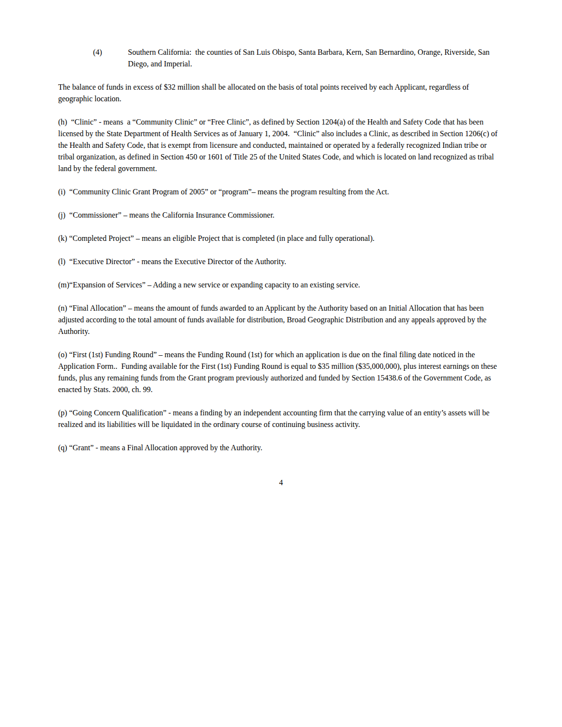(4) Southern California: the counties of San Luis Obispo, Santa Barbara, Kern, San Bernardino, Orange, Riverside, San Diego, and Imperial.
The balance of funds in excess of $32 million shall be allocated on the basis of total points received by each Applicant, regardless of geographic location.
(h) “Clinic” - means a “Community Clinic” or “Free Clinic”, as defined by Section 1204(a) of the Health and Safety Code that has been licensed by the State Department of Health Services as of January 1, 2004. “Clinic” also includes a Clinic, as described in Section 1206(c) of the Health and Safety Code, that is exempt from licensure and conducted, maintained or operated by a federally recognized Indian tribe or tribal organization, as defined in Section 450 or 1601 of Title 25 of the United States Code, and which is located on land recognized as tribal land by the federal government.
(i) “Community Clinic Grant Program of 2005” or “program”– means the program resulting from the Act.
(j) “Commissioner” – means the California Insurance Commissioner.
(k) “Completed Project” – means an eligible Project that is completed (in place and fully operational).
(l) “Executive Director” - means the Executive Director of the Authority.
(m)“Expansion of Services” – Adding a new service or expanding capacity to an existing service.
(n) “Final Allocation” – means the amount of funds awarded to an Applicant by the Authority based on an Initial Allocation that has been adjusted according to the total amount of funds available for distribution, Broad Geographic Distribution and any appeals approved by the Authority.
(o) “First (1st) Funding Round” – means the Funding Round (1st) for which an application is due on the final filing date noticed in the Application Form.. Funding available for the First (1st) Funding Round is equal to $35 million ($35,000,000), plus interest earnings on these funds, plus any remaining funds from the Grant program previously authorized and funded by Section 15438.6 of the Government Code, as enacted by Stats. 2000, ch. 99.
(p) “Going Concern Qualification” - means a finding by an independent accounting firm that the carrying value of an entity’s assets will be realized and its liabilities will be liquidated in the ordinary course of continuing business activity.
(q) “Grant” - means a Final Allocation approved by the Authority.
4